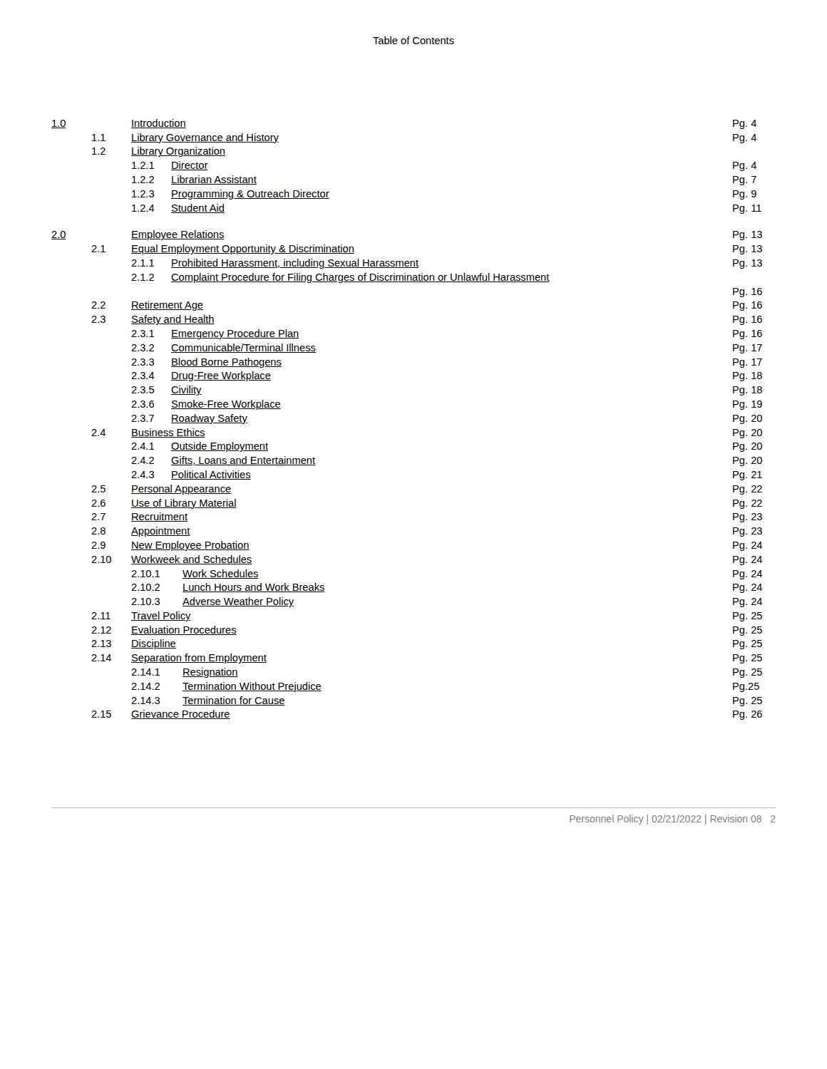Table of Contents
| 1.0 | | Introduction | Pg. 4 |
| | 1.1 | Library Governance and History | Pg. 4 |
| | 1.2 | Library Organization | |
| | | 1.2.1 Director | Pg. 4 |
| | | 1.2.2 Librarian Assistant | Pg. 7 |
| | | 1.2.3 Programming & Outreach Director | Pg. 9 |
| | | 1.2.4 Student Aid | Pg. 11 |
| 2.0 | | Employee Relations | Pg. 13 |
| | 2.1 | Equal Employment Opportunity & Discrimination | Pg. 13 |
| | | 2.1.1 Prohibited Harassment, including Sexual Harassment | Pg. 13 |
| | | 2.1.2 Complaint Procedure for Filing Charges of Discrimination or Unlawful Harassment | |
| | | | Pg. 16 |
| | 2.2 | Retirement Age | Pg. 16 |
| | 2.3 | Safety and Health | Pg. 16 |
| | | 2.3.1 Emergency Procedure Plan | Pg. 16 |
| | | 2.3.2 Communicable/Terminal Illness | Pg. 17 |
| | | 2.3.3 Blood Borne Pathogens | Pg. 17 |
| | | 2.3.4 Drug-Free Workplace | Pg. 18 |
| | | 2.3.5 Civility | Pg. 18 |
| | | 2.3.6 Smoke-Free Workplace | Pg. 19 |
| | | 2.3.7 Roadway Safety | Pg. 20 |
| | 2.4 | Business Ethics | Pg. 20 |
| | | 2.4.1 Outside Employment | Pg. 20 |
| | | 2.4.2 Gifts, Loans and Entertainment | Pg. 20 |
| | | 2.4.3 Political Activities | Pg. 21 |
| | 2.5 | Personal Appearance | Pg. 22 |
| | 2.6 | Use of Library Material | Pg. 22 |
| | 2.7 | Recruitment | Pg. 23 |
| | 2.8 | Appointment | Pg. 23 |
| | 2.9 | New Employee Probation | Pg. 24 |
| | 2.10 | Workweek and Schedules | Pg. 24 |
| | | 2.10.1 Work Schedules | Pg. 24 |
| | | 2.10.2 Lunch Hours and Work Breaks | Pg. 24 |
| | | 2.10.3 Adverse Weather Policy | Pg. 24 |
| | 2.11 | Travel Policy | Pg. 25 |
| | 2.12 | Evaluation Procedures | Pg. 25 |
| | 2.13 | Discipline | Pg. 25 |
| | 2.14 | Separation from Employment | Pg. 25 |
| | | 2.14.1 Resignation | Pg. 25 |
| | | 2.14.2 Termination Without Prejudice | Pg.25 |
| | | 2.14.3 Termination for Cause | Pg. 25 |
| | 2.15 | Grievance Procedure | Pg. 26 |
Personnel Policy | 02/21/2022 | Revision 08 2